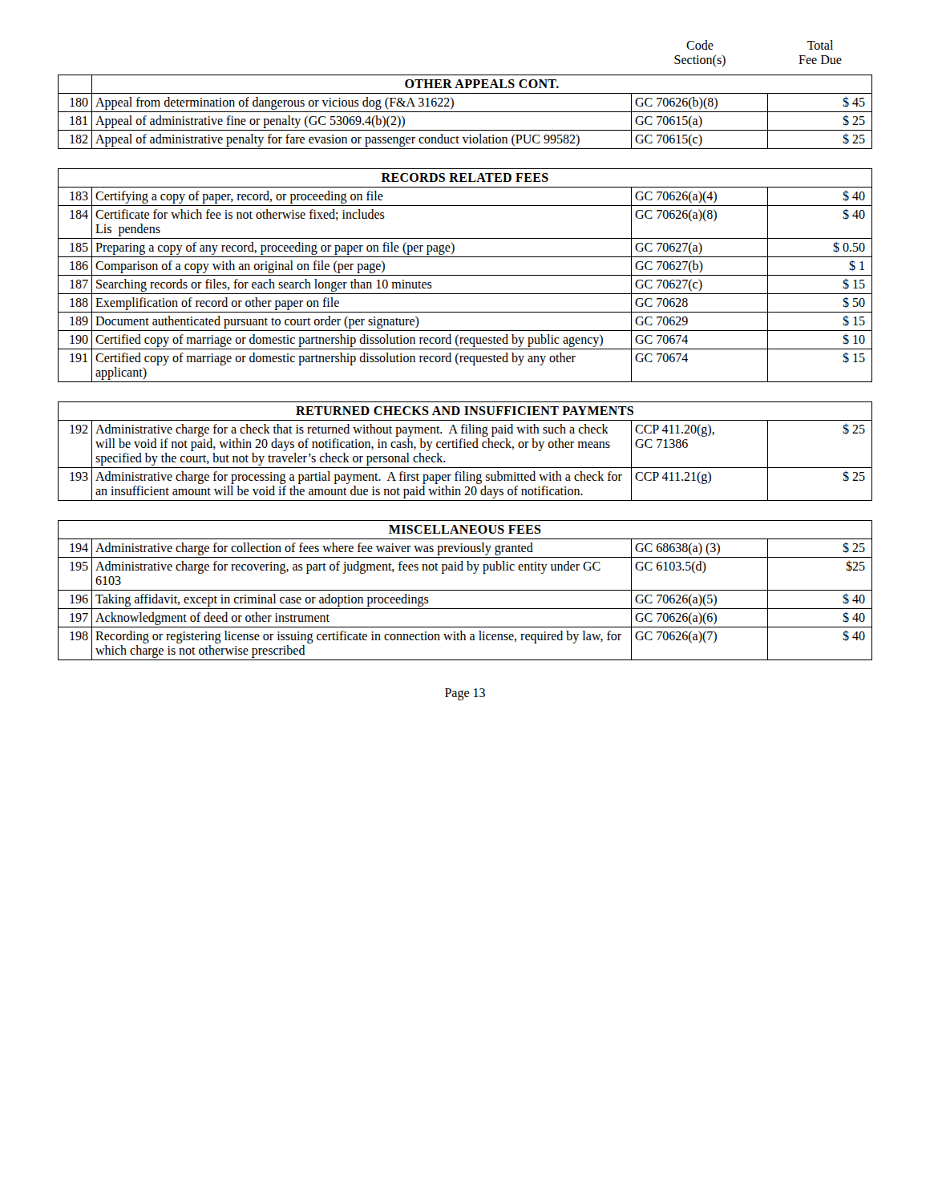Code
Section(s)
Total
Fee Due
| | OTHER APPEALS CONT. |
| 180 | Appeal from determination of dangerous or vicious dog (F&A 31622) | GC 70626(b)(8) | $ 45 |
| 181 | Appeal of administrative fine or penalty (GC 53069.4(b)(2)) | GC 70615(a) | $ 25 |
| 182 | Appeal of administrative penalty for fare evasion or passenger conduct violation (PUC 99582) | GC 70615(c) | $ 25 |
| RECORDS RELATED FEES |
| 183 | Certifying a copy of paper, record, or proceeding on file | GC 70626(a)(4) | $ 40 |
| 184 | Certificate for which fee is not otherwise fixed; includes Lis pendens | GC 70626(a)(8) | $ 40 |
| 185 | Preparing a copy of any record, proceeding or paper on file (per page) | GC 70627(a) | $ 0.50 |
| 186 | Comparison of a copy with an original on file (per page) | GC 70627(b) | $ 1 |
| 187 | Searching records or files, for each search longer than 10 minutes | GC 70627(c) | $ 15 |
| 188 | Exemplification of record or other paper on file | GC 70628 | $ 50 |
| 189 | Document authenticated pursuant to court order (per signature) | GC 70629 | $ 15 |
| 190 | Certified copy of marriage or domestic partnership dissolution record (requested by public agency) | GC 70674 | $ 10 |
| 191 | Certified copy of marriage or domestic partnership dissolution record (requested by any other applicant) | GC 70674 | $ 15 |
| RETURNED CHECKS AND INSUFFICIENT PAYMENTS |
| 192 | Administrative charge for a check that is returned without payment. A filing paid with such a check will be void if not paid, within 20 days of notification, in cash, by certified check, or by other means specified by the court, but not by traveler’s check or personal check. | CCP 411.20(g), GC 71386 | $ 25 |
| 193 | Administrative charge for processing a partial payment. A first paper filing submitted with a check for an insufficient amount will be void if the amount due is not paid within 20 days of notification. | CCP 411.21(g) | $ 25 |
| MISCELLANEOUS FEES |
| 194 | Administrative charge for collection of fees where fee waiver was previously granted | GC 68638(a) (3) | $ 25 |
| 195 | Administrative charge for recovering, as part of judgment, fees not paid by public entity under GC 6103 | GC 6103.5(d) | $25 |
| 196 | Taking affidavit, except in criminal case or adoption proceedings | GC 70626(a)(5) | $ 40 |
| 197 | Acknowledgment of deed or other instrument | GC 70626(a)(6) | $ 40 |
| 198 | Recording or registering license or issuing certificate in connection with a license, required by law, for which charge is not otherwise prescribed | GC 70626(a)(7) | $ 40 |
Page 13